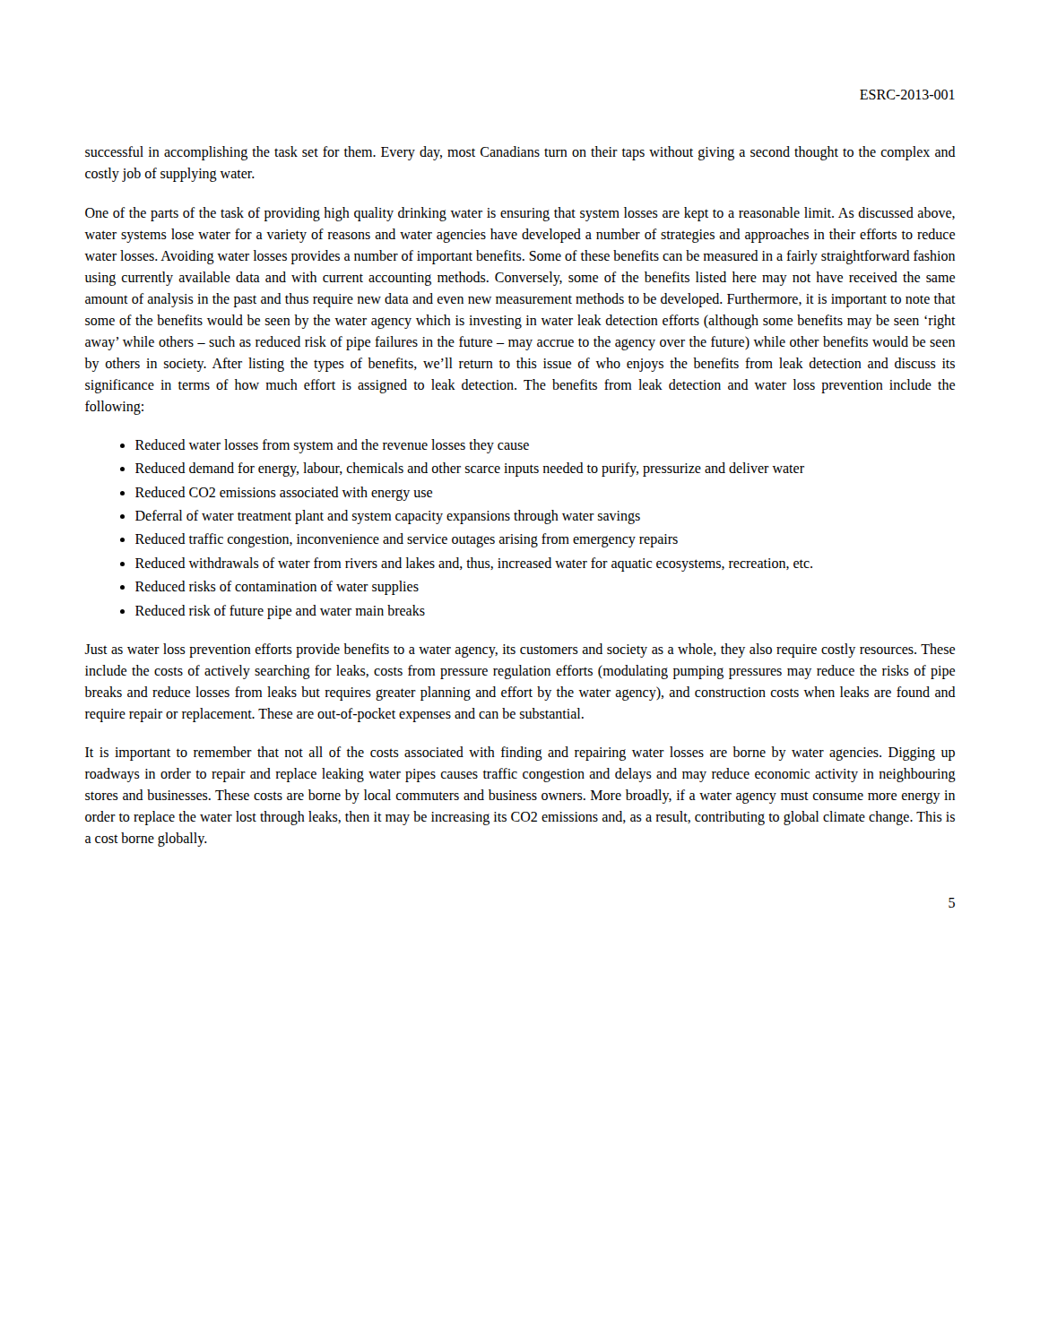ESRC-2013-001
successful in accomplishing the task set for them. Every day, most Canadians turn on their taps without giving a second thought to the complex and costly job of supplying water.
One of the parts of the task of providing high quality drinking water is ensuring that system losses are kept to a reasonable limit. As discussed above, water systems lose water for a variety of reasons and water agencies have developed a number of strategies and approaches in their efforts to reduce water losses. Avoiding water losses provides a number of important benefits. Some of these benefits can be measured in a fairly straightforward fashion using currently available data and with current accounting methods. Conversely, some of the benefits listed here may not have received the same amount of analysis in the past and thus require new data and even new measurement methods to be developed. Furthermore, it is important to note that some of the benefits would be seen by the water agency which is investing in water leak detection efforts (although some benefits may be seen ‘right away’ while others – such as reduced risk of pipe failures in the future – may accrue to the agency over the future) while other benefits would be seen by others in society. After listing the types of benefits, we’ll return to this issue of who enjoys the benefits from leak detection and discuss its significance in terms of how much effort is assigned to leak detection. The benefits from leak detection and water loss prevention include the following:
Reduced water losses from system and the revenue losses they cause
Reduced demand for energy, labour, chemicals and other scarce inputs needed to purify, pressurize and deliver water
Reduced CO2 emissions associated with energy use
Deferral of water treatment plant and system capacity expansions through water savings
Reduced traffic congestion, inconvenience and service outages arising from emergency repairs
Reduced withdrawals of water from rivers and lakes and, thus, increased water for aquatic ecosystems, recreation, etc.
Reduced risks of contamination of water supplies
Reduced risk of future pipe and water main breaks
Just as water loss prevention efforts provide benefits to a water agency, its customers and society as a whole, they also require costly resources. These include the costs of actively searching for leaks, costs from pressure regulation efforts (modulating pumping pressures may reduce the risks of pipe breaks and reduce losses from leaks but requires greater planning and effort by the water agency), and construction costs when leaks are found and require repair or replacement. These are out-of-pocket expenses and can be substantial.
It is important to remember that not all of the costs associated with finding and repairing water losses are borne by water agencies. Digging up roadways in order to repair and replace leaking water pipes causes traffic congestion and delays and may reduce economic activity in neighbouring stores and businesses. These costs are borne by local commuters and business owners. More broadly, if a water agency must consume more energy in order to replace the water lost through leaks, then it may be increasing its CO2 emissions and, as a result, contributing to global climate change. This is a cost borne globally.
5